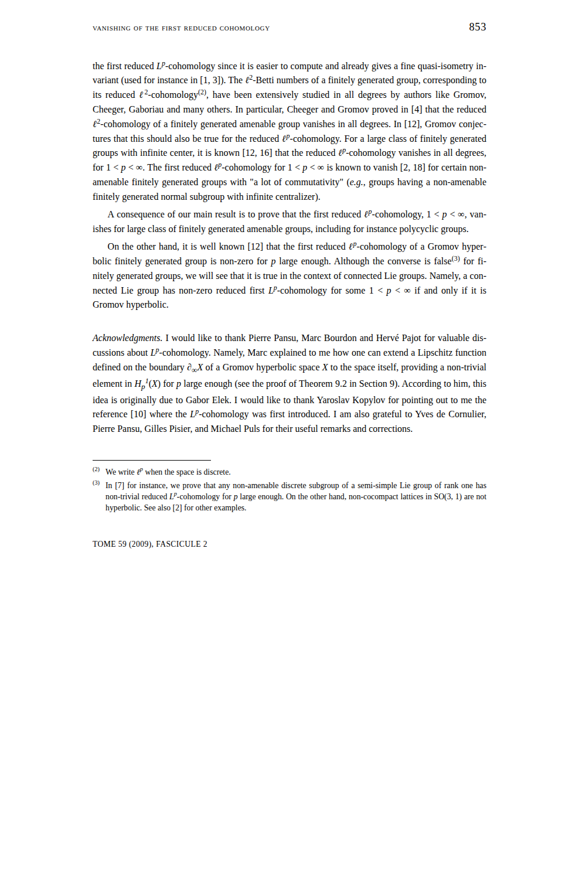vanishing of the first reduced cohomology 853
the first reduced Lp-cohomology since it is easier to compute and already gives a fine quasi-isometry invariant (used for instance in [1, 3]). The ℓ2-Betti numbers of a finitely generated group, corresponding to its reduced ℓ2-cohomology(2), have been extensively studied in all degrees by authors like Gromov, Cheeger, Gaboriau and many others. In particular, Cheeger and Gromov proved in [4] that the reduced ℓ2-cohomology of a finitely generated amenable group vanishes in all degrees. In [12], Gromov conjectures that this should also be true for the reduced ℓp-cohomology. For a large class of finitely generated groups with infinite center, it is known [12, 16] that the reduced ℓp-cohomology vanishes in all degrees, for 1 < p < ∞. The first reduced ℓp-cohomology for 1 < p < ∞ is known to vanish [2, 18] for certain non-amenable finitely generated groups with "a lot of commutativity" (e.g., groups having a non-amenable finitely generated normal subgroup with infinite centralizer).
A consequence of our main result is to prove that the first reduced ℓp-cohomology, 1 < p < ∞, vanishes for large class of finitely generated amenable groups, including for instance polycyclic groups.
On the other hand, it is well known [12] that the first reduced ℓp-cohomology of a Gromov hyperbolic finitely generated group is non-zero for p large enough. Although the converse is false(3) for finitely generated groups, we will see that it is true in the context of connected Lie groups. Namely, a connected Lie group has non-zero reduced first Lp-cohomology for some 1 < p < ∞ if and only if it is Gromov hyperbolic.
Acknowledgments. I would like to thank Pierre Pansu, Marc Bourdon and Hervé Pajot for valuable discussions about Lp-cohomology. Namely, Marc explained to me how one can extend a Lipschitz function defined on the boundary ∂∞X of a Gromov hyperbolic space X to the space itself, providing a non-trivial element in Hp1(X) for p large enough (see the proof of Theorem 9.2 in Section 9). According to him, this idea is originally due to Gabor Elek. I would like to thank Yaroslav Kopylov for pointing out to me the reference [10] where the Lp-cohomology was first introduced. I am also grateful to Yves de Cornulier, Pierre Pansu, Gilles Pisier, and Michael Puls for their useful remarks and corrections.
(2) We write ℓp when the space is discrete.
(3) In [7] for instance, we prove that any non-amenable discrete subgroup of a semi-simple Lie group of rank one has non-trivial reduced Lp-cohomology for p large enough. On the other hand, non-cocompact lattices in SO(3, 1) are not hyperbolic. See also [2] for other examples.
TOME 59 (2009), FASCICULE 2